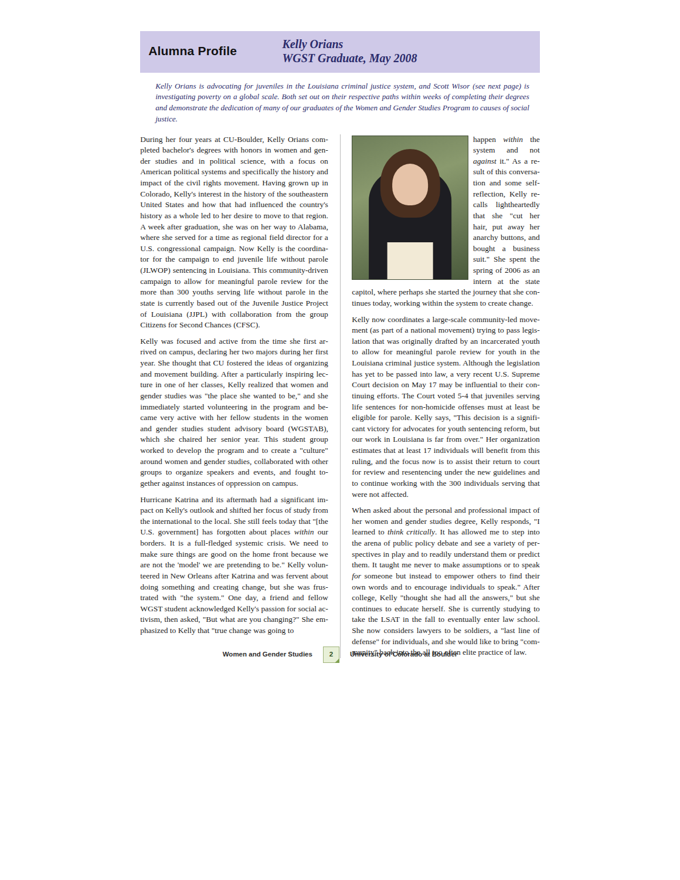Alumna Profile
Kelly Orians
WGST Graduate, May 2008
Kelly Orians is advocating for juveniles in the Louisiana criminal justice system, and Scott Wisor (see next page) is investigating poverty on a global scale. Both set out on their respective paths within weeks of completing their degrees and demonstrate the dedication of many of our graduates of the Women and Gender Studies Program to causes of social justice.
During her four years at CU-Boulder, Kelly Orians completed bachelor's degrees with honors in women and gender studies and in political science, with a focus on American political systems and specifically the history and impact of the civil rights movement. Having grown up in Colorado, Kelly's interest in the history of the southeastern United States and how that had influenced the country's history as a whole led to her desire to move to that region. A week after graduation, she was on her way to Alabama, where she served for a time as regional field director for a U.S. congressional campaign. Now Kelly is the coordinator for the campaign to end juvenile life without parole (JLWOP) sentencing in Louisiana. This community-driven campaign to allow for meaningful parole review for the more than 300 youths serving life without parole in the state is currently based out of the Juvenile Justice Project of Louisiana (JJPL) with collaboration from the group Citizens for Second Chances (CFSC).
Kelly was focused and active from the time she first arrived on campus, declaring her two majors during her first year. She thought that CU fostered the ideas of organizing and movement building. After a particularly inspiring lecture in one of her classes, Kelly realized that women and gender studies was "the place she wanted to be," and she immediately started volunteering in the program and became very active with her fellow students in the women and gender studies student advisory board (WGSTAB), which she chaired her senior year. This student group worked to develop the program and to create a "culture" around women and gender studies, collaborated with other groups to organize speakers and events, and fought together against instances of oppression on campus.
Hurricane Katrina and its aftermath had a significant impact on Kelly's outlook and shifted her focus of study from the international to the local. She still feels today that "[the U.S. government] has forgotten about places within our borders. It is a full-fledged systemic crisis. We need to make sure things are good on the home front because we are not the 'model' we are pretending to be." Kelly volunteered in New Orleans after Katrina and was fervent about doing something and creating change, but she was frustrated with "the system." One day, a friend and fellow WGST student acknowledged Kelly's passion for social activism, then asked, "But what are you changing?" She emphasized to Kelly that "true change was going to
happen within the system and not against it." As a result of this conversation and some self-reflection, Kelly recalls lightheartedly that she "cut her hair, put away her anarchy buttons, and bought a business suit." She spent the spring of 2006 as an intern at the state capitol, where perhaps she started the journey that she continues today, working within the system to create change.
Kelly now coordinates a large-scale community-led movement (as part of a national movement) trying to pass legislation that was originally drafted by an incarcerated youth to allow for meaningful parole review for youth in the Louisiana criminal justice system. Although the legislation has yet to be passed into law, a very recent U.S. Supreme Court decision on May 17 may be influential to their continuing efforts. The Court voted 5-4 that juveniles serving life sentences for non-homicide offenses must at least be eligible for parole. Kelly says, "This decision is a significant victory for advocates for youth sentencing reform, but our work in Louisiana is far from over." Her organization estimates that at least 17 individuals will benefit from this ruling, and the focus now is to assist their return to court for review and resentencing under the new guidelines and to continue working with the 300 individuals serving that were not affected.
When asked about the personal and professional impact of her women and gender studies degree, Kelly responds, "I learned to think critically. It has allowed me to step into the arena of public policy debate and see a variety of perspectives in play and to readily understand them or predict them. It taught me never to make assumptions or to speak for someone but instead to empower others to find their own words and to encourage individuals to speak." After college, Kelly "thought she had all the answers," but she continues to educate herself. She is currently studying to take the LSAT in the fall to eventually enter law school. She now considers lawyers to be soldiers, a "last line of defense" for individuals, and she would like to bring "community" back into the all too often elite practice of law.
Women and Gender Studies 2 University of Colorado at Boulder